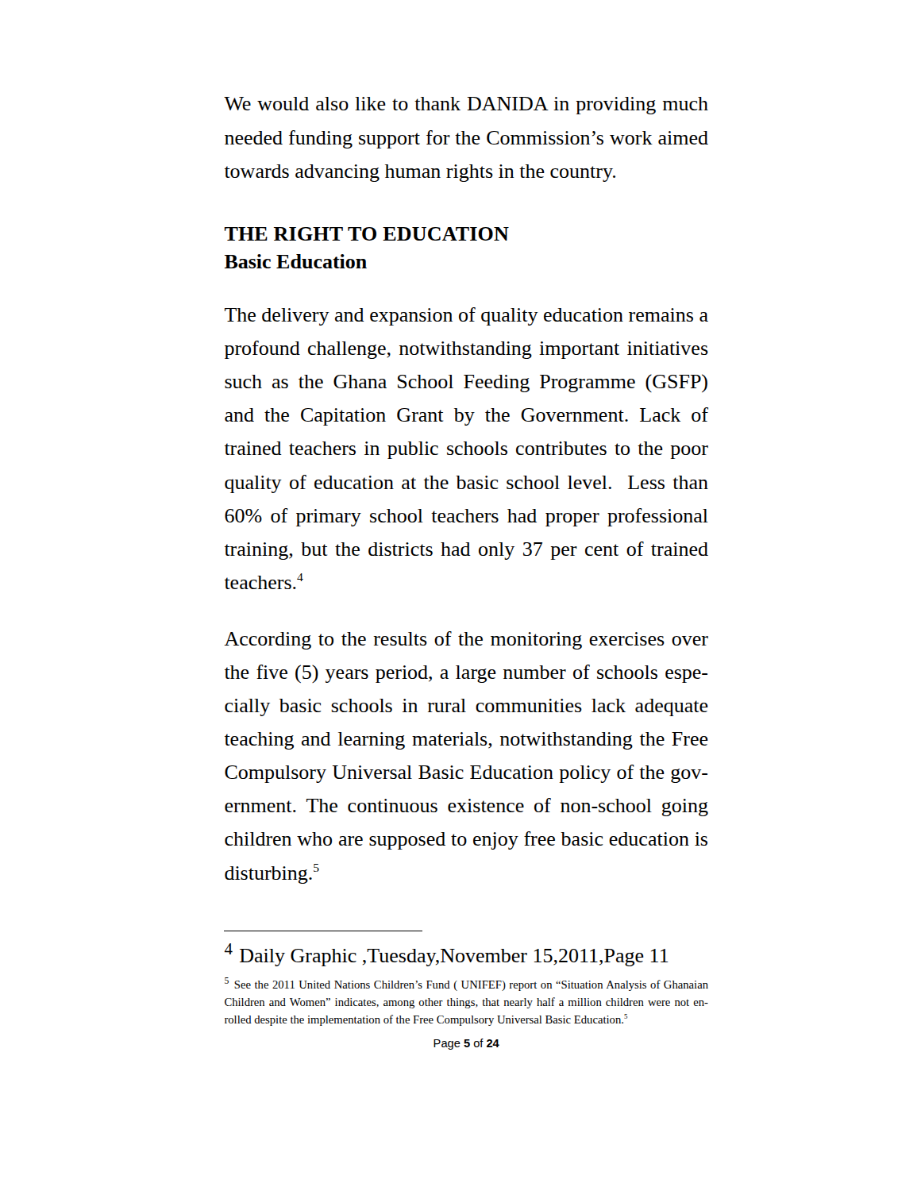We would also like to thank DANIDA in providing much needed funding support for the Commission’s work aimed towards advancing human rights in the country.
THE RIGHT TO EDUCATION
Basic Education
The delivery and expansion of quality education remains a profound challenge, notwithstanding important initiatives such as the Ghana School Feeding Programme (GSFP) and the Capitation Grant by the Government. Lack of trained teachers in public schools contributes to the poor quality of education at the basic school level. Less than 60% of primary school teachers had proper professional training, but the districts had only 37 per cent of trained teachers.4
According to the results of the monitoring exercises over the five (5) years period, a large number of schools especially basic schools in rural communities lack adequate teaching and learning materials, notwithstanding the Free Compulsory Universal Basic Education policy of the government. The continuous existence of non-school going children who are supposed to enjoy free basic education is disturbing.5
4 Daily Graphic ,Tuesday,November 15,2011,Page 11
5 See the 2011 United Nations Children’s Fund ( UNIFEF) report on “Situation Analysis of Ghanaian Children and Women” indicates, among other things, that nearly half a million children were not enrolled despite the implementation of the Free Compulsory Universal Basic Education.5
Page 5 of 24